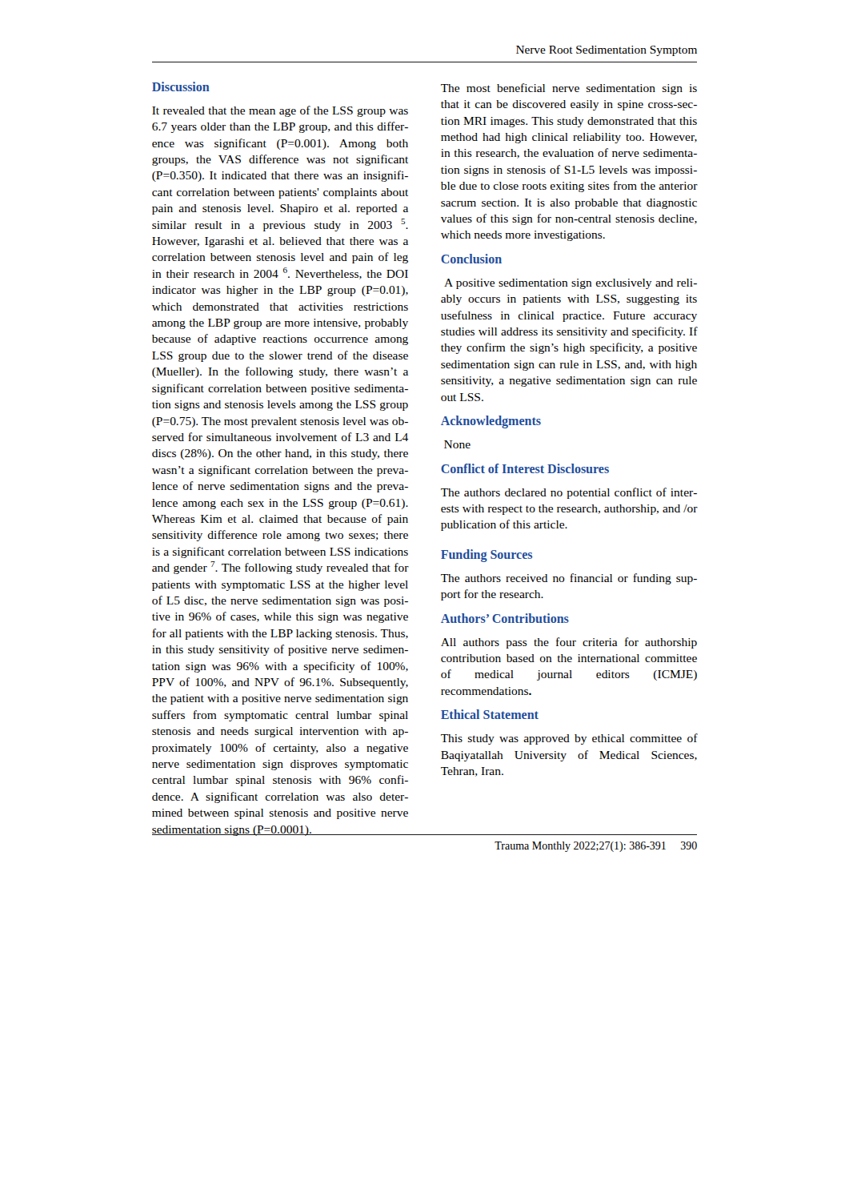Nerve Root Sedimentation Symptom
Discussion
It revealed that the mean age of the LSS group was 6.7 years older than the LBP group, and this difference was significant (P=0.001). Among both groups, the VAS difference was not significant (P=0.350). It indicated that there was an insignificant correlation between patients' complaints about pain and stenosis level. Shapiro et al. reported a similar result in a previous study in 2003 5. However, Igarashi et al. believed that there was a correlation between stenosis level and pain of leg in their research in 2004 6. Nevertheless, the DOI indicator was higher in the LBP group (P=0.01), which demonstrated that activities restrictions among the LBP group are more intensive, probably because of adaptive reactions occurrence among LSS group due to the slower trend of the disease (Mueller). In the following study, there wasn’t a significant correlation between positive sedimentation signs and stenosis levels among the LSS group (P=0.75). The most prevalent stenosis level was observed for simultaneous involvement of L3 and L4 discs (28%). On the other hand, in this study, there wasn’t a significant correlation between the prevalence of nerve sedimentation signs and the prevalence among each sex in the LSS group (P=0.61). Whereas Kim et al. claimed that because of pain sensitivity difference role among two sexes; there is a significant correlation between LSS indications and gender 7. The following study revealed that for patients with symptomatic LSS at the higher level of L5 disc, the nerve sedimentation sign was positive in 96% of cases, while this sign was negative for all patients with the LBP lacking stenosis. Thus, in this study sensitivity of positive nerve sedimentation sign was 96% with a specificity of 100%, PPV of 100%, and NPV of 96.1%. Subsequently, the patient with a positive nerve sedimentation sign suffers from symptomatic central lumbar spinal stenosis and needs surgical intervention with approximately 100% of certainty, also a negative nerve sedimentation sign disproves symptomatic central lumbar spinal stenosis with 96% confidence. A significant correlation was also determined between spinal stenosis and positive nerve sedimentation signs (P=0.0001).
The most beneficial nerve sedimentation sign is that it can be discovered easily in spine cross-section MRI images. This study demonstrated that this method had high clinical reliability too. However, in this research, the evaluation of nerve sedimentation signs in stenosis of S1-L5 levels was impossible due to close roots exiting sites from the anterior sacrum section. It is also probable that diagnostic values of this sign for non-central stenosis decline, which needs more investigations.
Conclusion
A positive sedimentation sign exclusively and reliably occurs in patients with LSS, suggesting its usefulness in clinical practice. Future accuracy studies will address its sensitivity and specificity. If they confirm the sign’s high specificity, a positive sedimentation sign can rule in LSS, and, with high sensitivity, a negative sedimentation sign can rule out LSS.
Acknowledgments
None
Conflict of Interest Disclosures
The authors declared no potential conflict of interests with respect to the research, authorship, and /or publication of this article.
Funding Sources
The authors received no financial or funding support for the research.
Authors’ Contributions
All authors pass the four criteria for authorship contribution based on the international committee of medical journal editors (ICMJE) recommendations.
Ethical Statement
This study was approved by ethical committee of Baqiyatallah University of Medical Sciences, Tehran, Iran.
Trauma Monthly 2022;27(1): 386-391 390